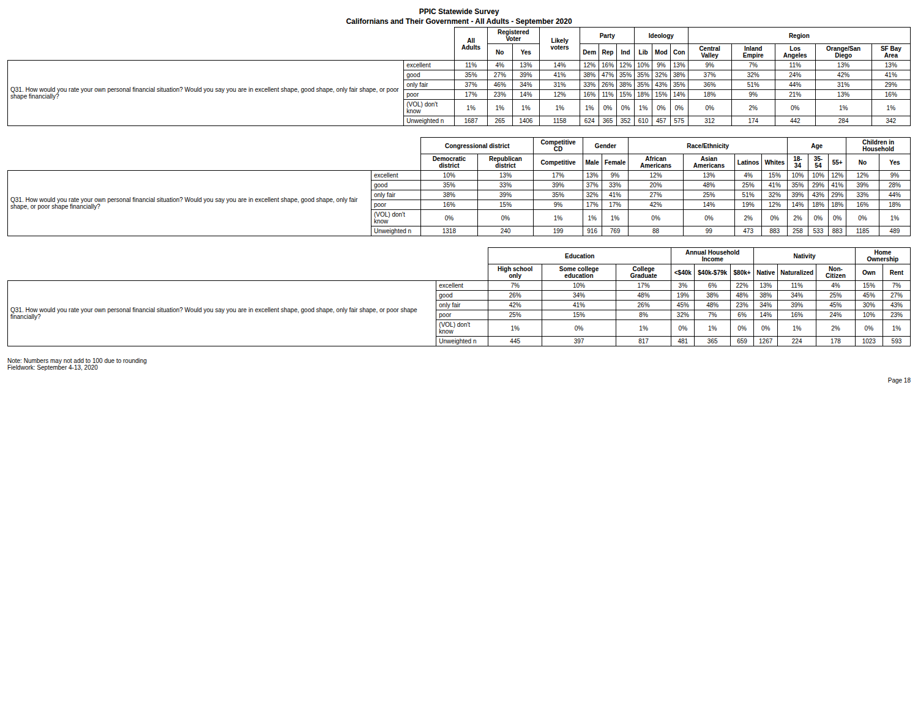PPIC Statewide Survey
Californians and Their Government - All Adults - September 2020
| | All Adults | Registered Voter | Likely voters | Party | Ideology | Region |
| --- | --- | --- | --- | --- | --- | --- |
| No | Yes | Dem | Rep | Ind | Lib | Mod | Con | Central Valley | Inland Empire | Los Angeles | Orange/San Diego | SF Bay Area |
| Q31. How would you rate your own personal financial situation? Would you say you are in excellent shape, good shape, only fair shape, or poor shape financially? | excellent | 11% | 4% | 13% | 14% | 12% | 16% | 12% | 10% | 9% | 13% | 9% | 7% | 11% | 13% | 13% |
| good | 35% | 27% | 39% | 41% | 38% | 47% | 35% | 35% | 32% | 38% | 37% | 32% | 24% | 42% | 41% |
| only fair | 37% | 46% | 34% | 31% | 33% | 26% | 38% | 35% | 43% | 35% | 36% | 51% | 44% | 31% | 29% |
| poor | 17% | 23% | 14% | 12% | 16% | 11% | 15% | 18% | 15% | 14% | 18% | 9% | 21% | 13% | 16% |
| (VOL) don't know | 1% | 1% | 1% | 1% | 1% | 0% | 0% | 1% | 0% | 0% | 0% | 2% | 0% | 1% | 1% |
| Unweighted n | 1687 | 265 | 1406 | 1158 | 624 | 365 | 352 | 610 | 457 | 575 | 312 | 174 | 442 | 284 | 342 |
| | Congressional district | Competitive CD | Gender | Race/Ethnicity | Age | Children in Household |
| --- | --- | --- | --- | --- | --- | --- |
| Democratic district | Republican district | Competitive | Male | Female | African Americans | Asian Americans | Latinos | Whites | 18-34 | 35-54 | 55+ | No | Yes |
| Q31. How would you rate your own personal financial situation? Would you say you are in excellent shape, good shape, only fair shape, or poor shape financially? | excellent | 10% | 13% | 17% | 13% | 9% | 12% | 13% | 4% | 15% | 10% | 10% | 12% | 12% | 9% |
| good | 35% | 33% | 39% | 37% | 33% | 20% | 48% | 25% | 41% | 35% | 29% | 41% | 39% | 28% |
| only fair | 38% | 39% | 35% | 32% | 41% | 27% | 25% | 51% | 32% | 39% | 43% | 29% | 33% | 44% |
| poor | 16% | 15% | 9% | 17% | 17% | 42% | 14% | 19% | 12% | 14% | 18% | 18% | 16% | 18% |
| (VOL) don't know | 0% | 0% | 1% | 1% | 1% | 0% | 0% | 2% | 0% | 2% | 0% | 0% | 0% | 1% |
| Unweighted n | 1318 | 240 | 199 | 916 | 769 | 88 | 99 | 473 | 883 | 258 | 533 | 883 | 1185 | 489 |
| | Education | Annual Household Income | Nativity | Home Ownership |
| --- | --- | --- | --- | --- |
| High school only | Some college education | College Graduate | <$40k | $40k-$79k | $80k+ | Native | Naturalized | Non-Citizen | Own | Rent |
| Q31. How would you rate your own personal financial situation? Would you say you are in excellent shape, good shape, only fair shape, or poor shape financially? | excellent | 7% | 10% | 17% | 3% | 6% | 22% | 13% | 11% | 4% | 15% | 7% |
| good | 26% | 34% | 48% | 19% | 38% | 48% | 38% | 34% | 25% | 45% | 27% |
| only fair | 42% | 41% | 26% | 45% | 48% | 23% | 34% | 39% | 45% | 30% | 43% |
| poor | 25% | 15% | 8% | 32% | 7% | 6% | 14% | 16% | 24% | 10% | 23% |
| (VOL) don't know | 1% | 0% | 1% | 0% | 1% | 0% | 0% | 1% | 2% | 0% | 1% |
| Unweighted n | 445 | 397 | 817 | 481 | 365 | 659 | 1267 | 224 | 178 | 1023 | 593 |
Note: Numbers may not add to 100 due to rounding
Fieldwork: September 4-13, 2020
Page 18